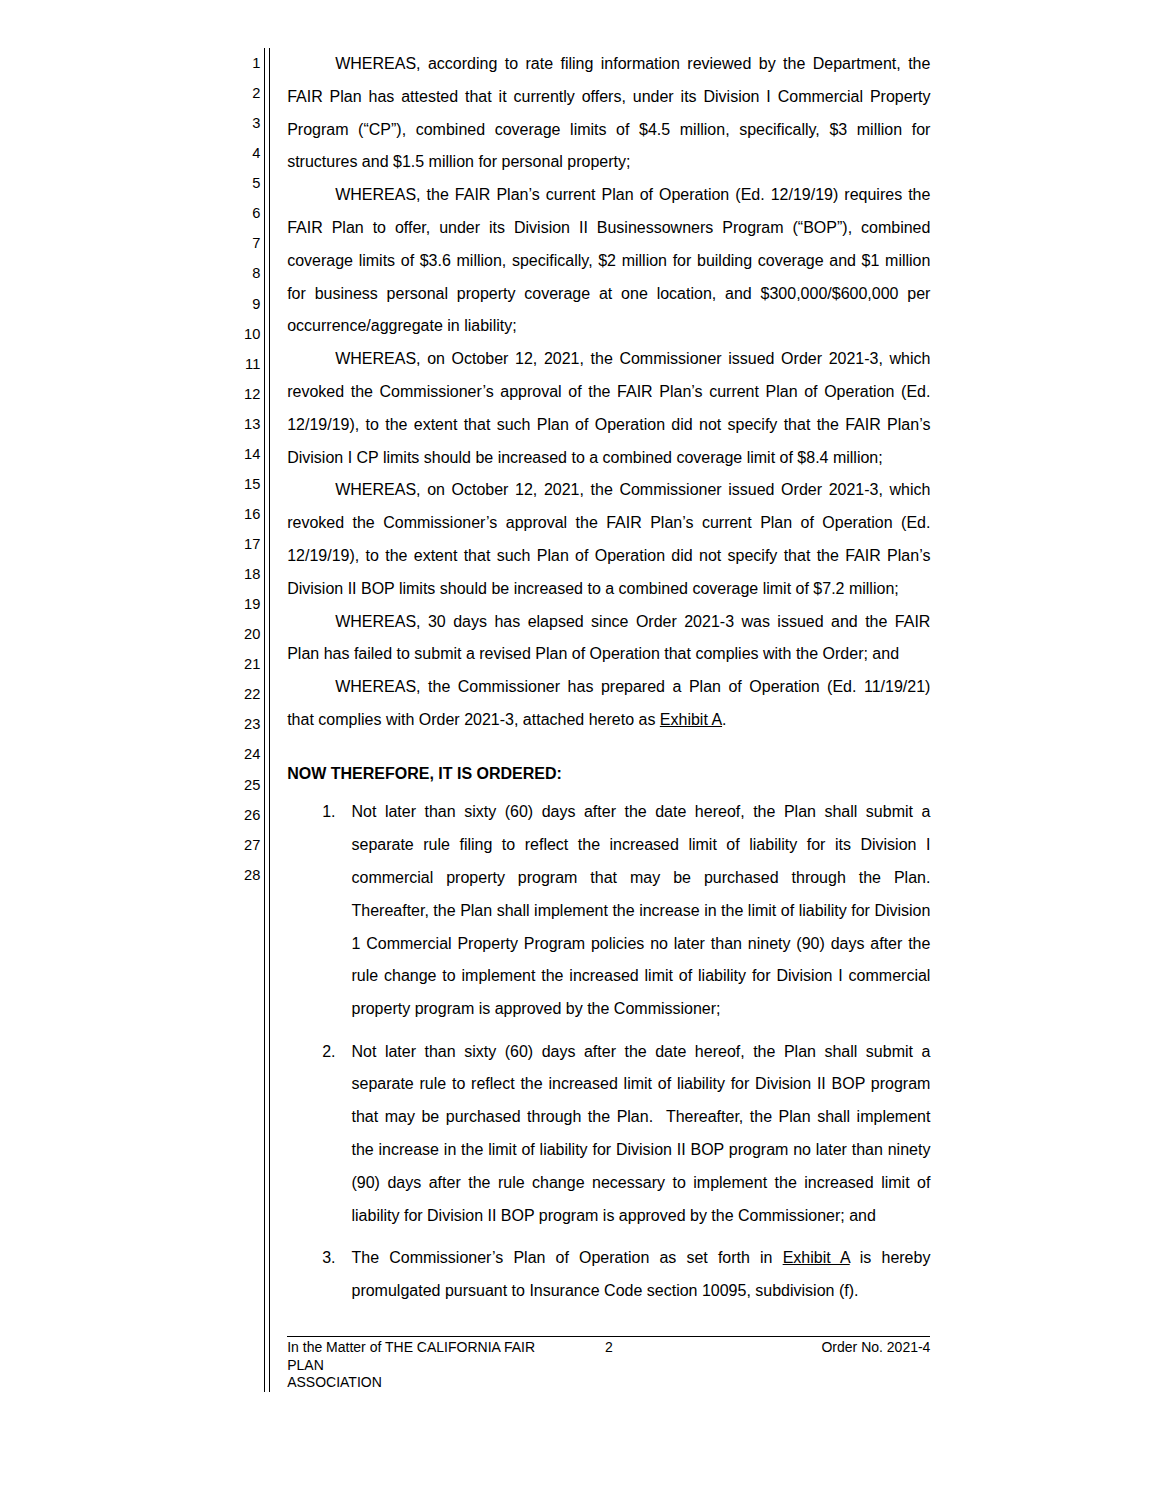1
2
3
4
5
6
7
8
9
10
11
12
13
14
15
16
17
18
19
20
21
22
23
24
25
26
27
28
WHEREAS, according to rate filing information reviewed by the Department, the FAIR Plan has attested that it currently offers, under its Division I Commercial Property Program (“CP”), combined coverage limits of $4.5 million, specifically, $3 million for structures and $1.5 million for personal property;
WHEREAS, the FAIR Plan’s current Plan of Operation (Ed. 12/19/19) requires the FAIR Plan to offer, under its Division II Businessowners Program (“BOP”), combined coverage limits of $3.6 million, specifically, $2 million for building coverage and $1 million for business personal property coverage at one location, and $300,000/$600,000 per occurrence/aggregate in liability;
WHEREAS, on October 12, 2021, the Commissioner issued Order 2021-3, which revoked the Commissioner’s approval of the FAIR Plan’s current Plan of Operation (Ed. 12/19/19), to the extent that such Plan of Operation did not specify that the FAIR Plan’s Division I CP limits should be increased to a combined coverage limit of $8.4 million;
WHEREAS, on October 12, 2021, the Commissioner issued Order 2021-3, which revoked the Commissioner’s approval the FAIR Plan’s current Plan of Operation (Ed. 12/19/19), to the extent that such Plan of Operation did not specify that the FAIR Plan’s Division II BOP limits should be increased to a combined coverage limit of $7.2 million;
WHEREAS, 30 days has elapsed since Order 2021-3 was issued and the FAIR Plan has failed to submit a revised Plan of Operation that complies with the Order; and
WHEREAS, the Commissioner has prepared a Plan of Operation (Ed. 11/19/21) that complies with Order 2021-3, attached hereto as Exhibit A.
NOW THEREFORE, IT IS ORDERED:
Not later than sixty (60) days after the date hereof, the Plan shall submit a separate rule filing to reflect the increased limit of liability for its Division I commercial property program that may be purchased through the Plan. Thereafter, the Plan shall implement the increase in the limit of liability for Division 1 Commercial Property Program policies no later than ninety (90) days after the rule change to implement the increased limit of liability for Division I commercial property program is approved by the Commissioner;
Not later than sixty (60) days after the date hereof, the Plan shall submit a separate rule to reflect the increased limit of liability for Division II BOP program that may be purchased through the Plan. Thereafter, the Plan shall implement the increase in the limit of liability for Division II BOP program no later than ninety (90) days after the rule change necessary to implement the increased limit of liability for Division II BOP program is approved by the Commissioner; and
The Commissioner’s Plan of Operation as set forth in Exhibit A is hereby promulgated pursuant to Insurance Code section 10095, subdivision (f).
In the Matter of THE CALIFORNIA FAIR PLAN
ASSOCIATION
2
Order No. 2021-4